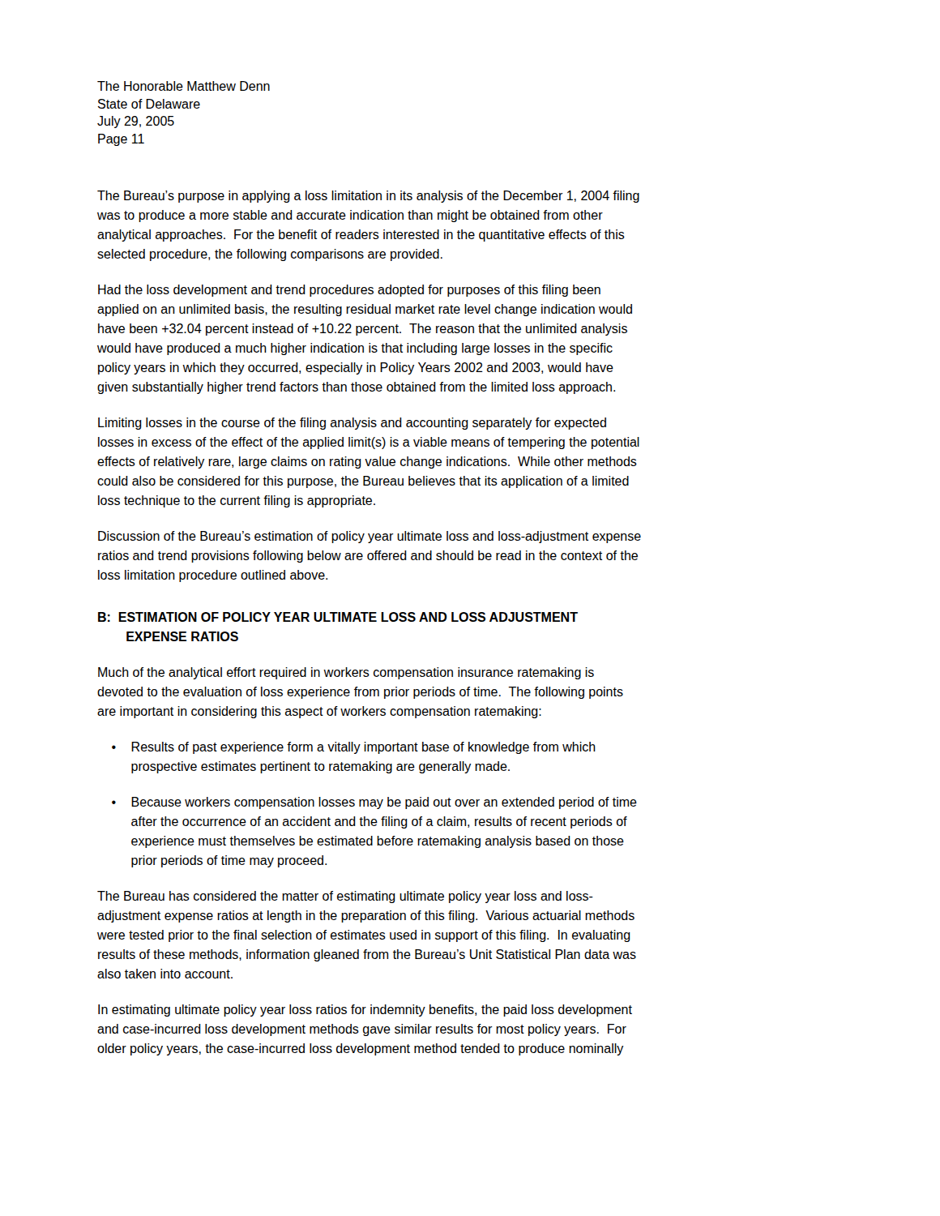The Honorable Matthew Denn
State of Delaware
July 29, 2005
Page 11
The Bureau’s purpose in applying a loss limitation in its analysis of the December 1, 2004 filing was to produce a more stable and accurate indication than might be obtained from other analytical approaches. For the benefit of readers interested in the quantitative effects of this selected procedure, the following comparisons are provided.
Had the loss development and trend procedures adopted for purposes of this filing been applied on an unlimited basis, the resulting residual market rate level change indication would have been +32.04 percent instead of +10.22 percent. The reason that the unlimited analysis would have produced a much higher indication is that including large losses in the specific policy years in which they occurred, especially in Policy Years 2002 and 2003, would have given substantially higher trend factors than those obtained from the limited loss approach.
Limiting losses in the course of the filing analysis and accounting separately for expected losses in excess of the effect of the applied limit(s) is a viable means of tempering the potential effects of relatively rare, large claims on rating value change indications. While other methods could also be considered for this purpose, the Bureau believes that its application of a limited loss technique to the current filing is appropriate.
Discussion of the Bureau’s estimation of policy year ultimate loss and loss-adjustment expense ratios and trend provisions following below are offered and should be read in the context of the loss limitation procedure outlined above.
B: Estimation of Policy Year Ultimate Loss and Loss Adjustment Expense Ratios
Much of the analytical effort required in workers compensation insurance ratemaking is devoted to the evaluation of loss experience from prior periods of time. The following points are important in considering this aspect of workers compensation ratemaking:
Results of past experience form a vitally important base of knowledge from which prospective estimates pertinent to ratemaking are generally made.
Because workers compensation losses may be paid out over an extended period of time after the occurrence of an accident and the filing of a claim, results of recent periods of experience must themselves be estimated before ratemaking analysis based on those prior periods of time may proceed.
The Bureau has considered the matter of estimating ultimate policy year loss and loss-adjustment expense ratios at length in the preparation of this filing. Various actuarial methods were tested prior to the final selection of estimates used in support of this filing. In evaluating results of these methods, information gleaned from the Bureau’s Unit Statistical Plan data was also taken into account.
In estimating ultimate policy year loss ratios for indemnity benefits, the paid loss development and case-incurred loss development methods gave similar results for most policy years. For older policy years, the case-incurred loss development method tended to produce nominally